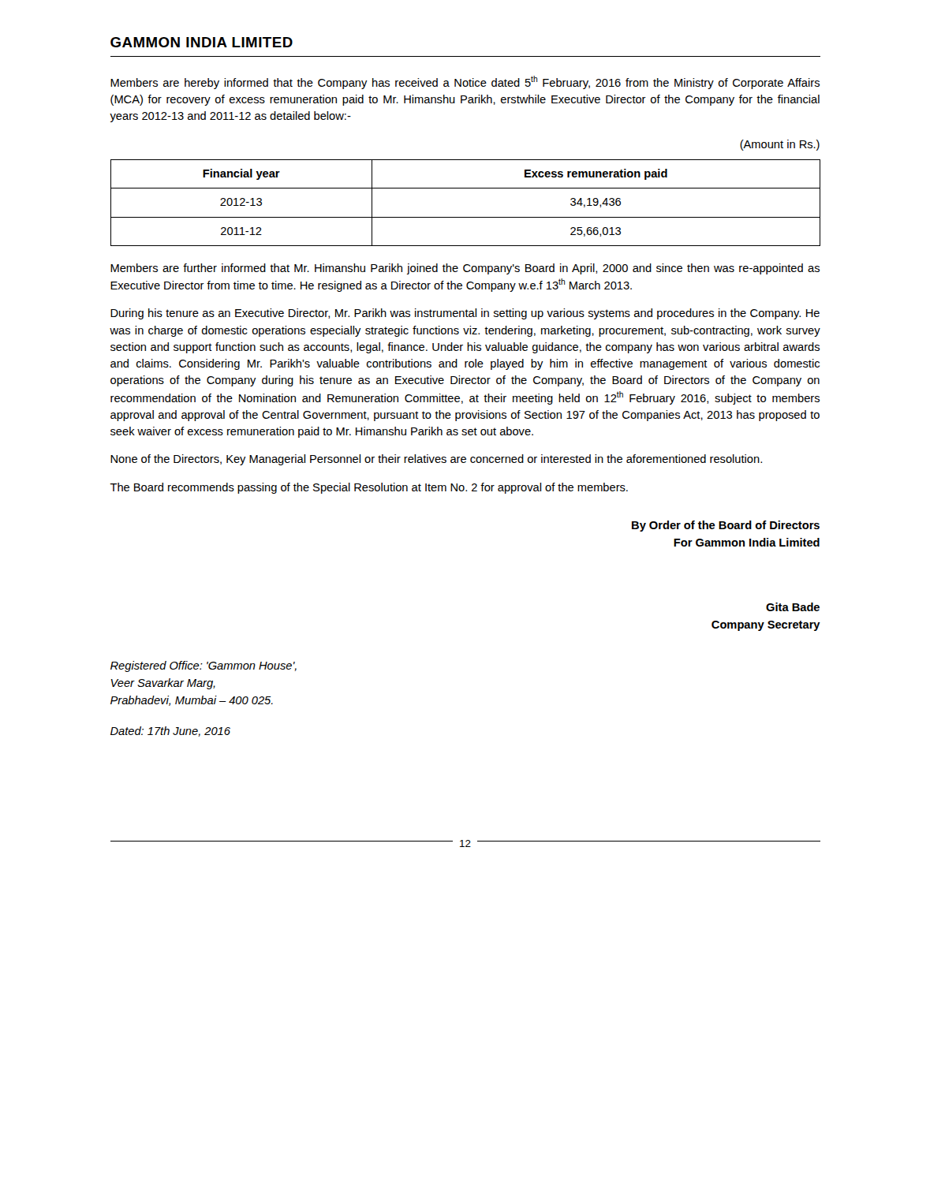GAMMON INDIA LIMITED
Members are hereby informed that the Company has received a Notice dated 5th February, 2016 from the Ministry of Corporate Affairs (MCA) for recovery of excess remuneration paid to Mr. Himanshu Parikh, erstwhile Executive Director of the Company for the financial years 2012-13 and 2011-12 as detailed below:-
(Amount in Rs.)
| Financial year | Excess remuneration paid |
| --- | --- |
| 2012-13 | 34,19,436 |
| 2011-12 | 25,66,013 |
Members are further informed that Mr. Himanshu Parikh joined the Company's Board in April, 2000 and since then was re-appointed as Executive Director from time to time. He resigned as a Director of the Company w.e.f 13th March 2013.
During his tenure as an Executive Director, Mr. Parikh was instrumental in setting up various systems and procedures in the Company. He was in charge of domestic operations especially strategic functions viz. tendering, marketing, procurement, sub-contracting, work survey section and support function such as accounts, legal, finance. Under his valuable guidance, the company has won various arbitral awards and claims. Considering Mr. Parikh's valuable contributions and role played by him in effective management of various domestic operations of the Company during his tenure as an Executive Director of the Company, the Board of Directors of the Company on recommendation of the Nomination and Remuneration Committee, at their meeting held on 12th February 2016, subject to members approval and approval of the Central Government, pursuant to the provisions of Section 197 of the Companies Act, 2013 has proposed to seek waiver of excess remuneration paid to Mr. Himanshu Parikh as set out above.
None of the Directors, Key Managerial Personnel or their relatives are concerned or interested in the aforementioned resolution.
The Board recommends passing of the Special Resolution at Item No. 2 for approval of the members.
By Order of the Board of Directors
For Gammon India Limited
Gita Bade
Company Secretary
Registered Office: 'Gammon House',
Veer Savarkar Marg,
Prabhadevi, Mumbai – 400 025.
Dated: 17th June, 2016
12